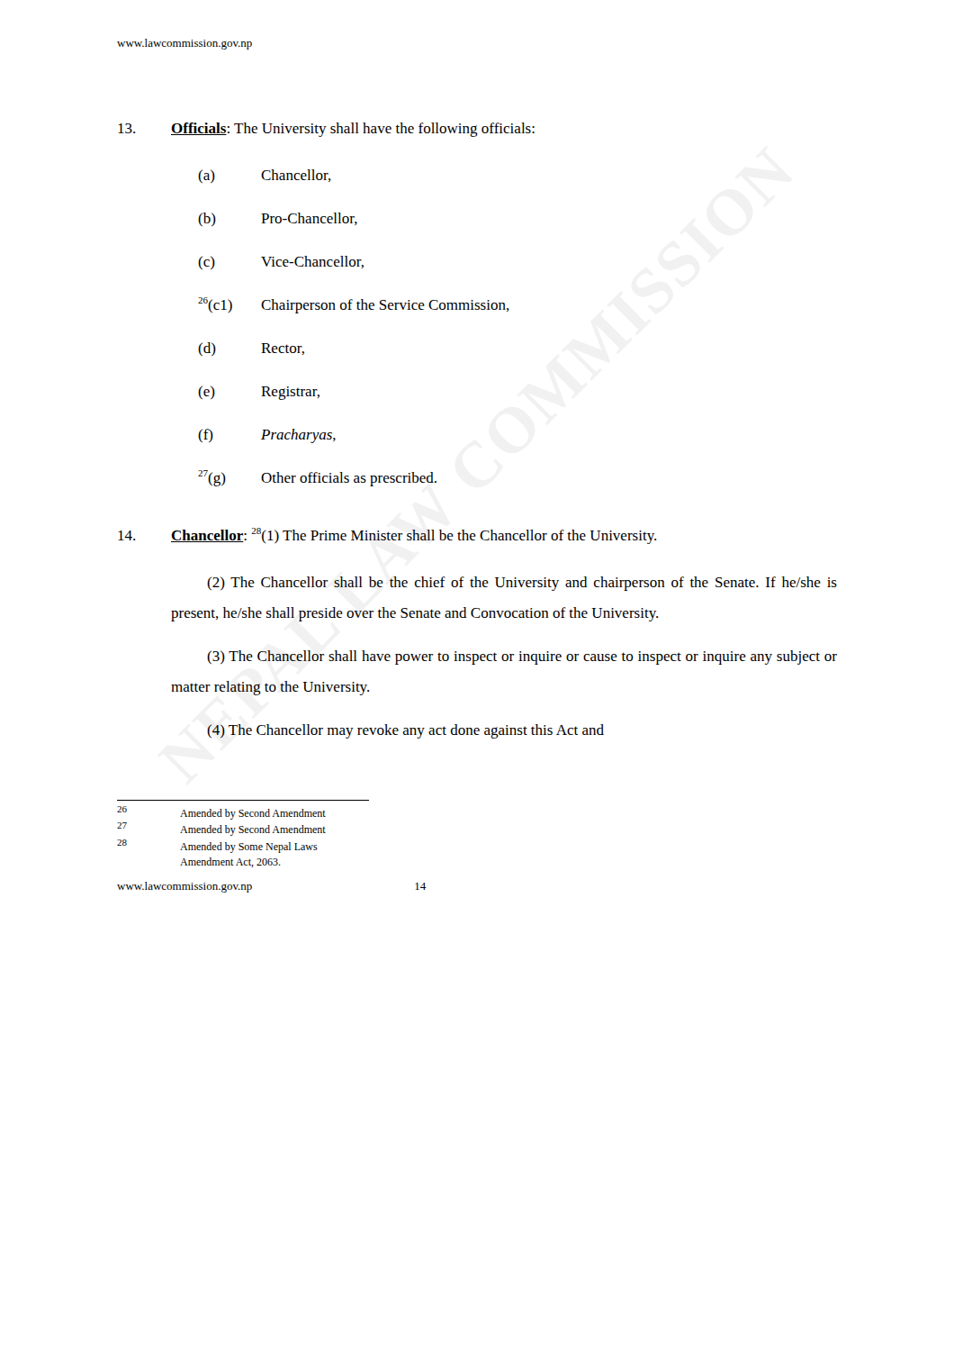NEPAL LAW COMMISSION
www.lawcommission.gov.np
13. Officials: The University shall have the following officials:
(a) Chancellor,
(b) Pro-Chancellor,
(c) Vice-Chancellor,
26(c1) Chairperson of the Service Commission,
(d) Rector,
(e) Registrar,
(f) Pracharyas,
27(g) Other officials as prescribed.
14. Chancellor: 28(1) The Prime Minister shall be the Chancellor of the University.
(2) The Chancellor shall be the chief of the University and chairperson of the Senate. If he/she is present, he/she shall preside over the Senate and Convocation of the University.
(3) The Chancellor shall have power to inspect or inquire or cause to inspect or inquire any subject or matter relating to the University.
(4) The Chancellor may revoke any act done against this Act and
26 Amended by Second Amendment
27 Amended by Second Amendment
28 Amended by Some Nepal Laws Amendment Act, 2063.
www.lawcommission.gov.np 14